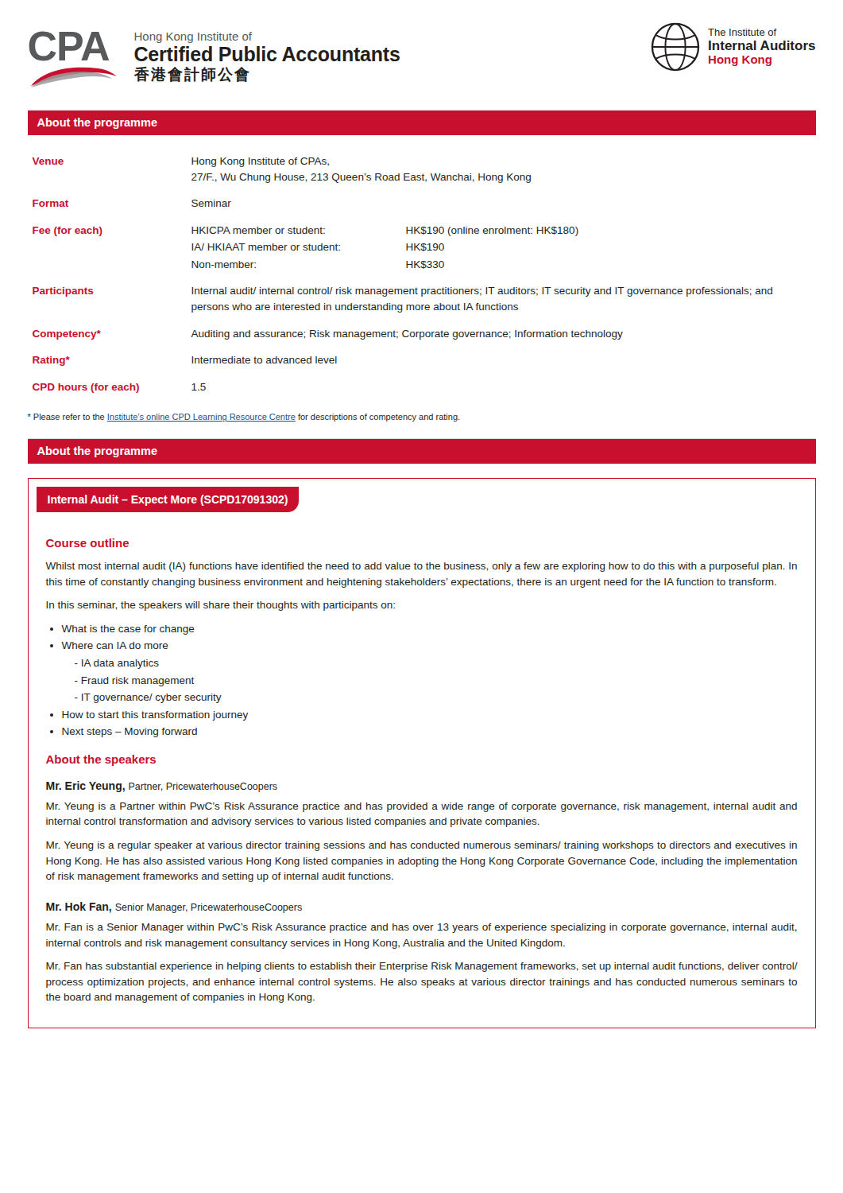CPA
Hong Kong Institute of
Certified Public Accountants
香港會計師公會
The Institute of
Internal Auditors
Hong Kong
About the programme
| Venue | Hong Kong Institute of CPAs, 27/F., Wu Chung House, 213 Queen’s Road East, Wanchai, Hong Kong |
| Format | Seminar |
| Fee (for each) | HKICPA member or student: HK$190 (online enrolment: HK$180) IA/ HKIAAT member or student: HK$190 Non-member: HK$330 |
| Participants | Internal audit/ internal control/ risk management practitioners; IT auditors; IT security and IT governance professionals; and persons who are interested in understanding more about IA functions |
| Competency* | Auditing and assurance; Risk management; Corporate governance; Information technology |
| Rating* | Intermediate to advanced level |
| CPD hours (for each) | 1.5 |
* Please refer to the Institute’s online CPD Learning Resource Centre for descriptions of competency and rating.
About the programme
Internal Audit – Expect More (SCPD17091302)
Course outline
Whilst most internal audit (IA) functions have identified the need to add value to the business, only a few are exploring how to do this with a purposeful plan. In this time of constantly changing business environment and heightening stakeholders’ expectations, there is an urgent need for the IA function to transform.
In this seminar, the speakers will share their thoughts with participants on:
What is the case for change
Where can IA do more
IA data analytics
Fraud risk management
IT governance/ cyber security
How to start this transformation journey
Next steps – Moving forward
About the speakers
Mr. Eric Yeung, Partner, PricewaterhouseCoopers
Mr. Yeung is a Partner within PwC’s Risk Assurance practice and has provided a wide range of corporate governance, risk management, internal audit and internal control transformation and advisory services to various listed companies and private companies.
Mr. Yeung is a regular speaker at various director training sessions and has conducted numerous seminars/ training workshops to directors and executives in Hong Kong. He has also assisted various Hong Kong listed companies in adopting the Hong Kong Corporate Governance Code, including the implementation of risk management frameworks and setting up of internal audit functions.
Mr. Hok Fan, Senior Manager, PricewaterhouseCoopers
Mr. Fan is a Senior Manager within PwC’s Risk Assurance practice and has over 13 years of experience specializing in corporate governance, internal audit, internal controls and risk management consultancy services in Hong Kong, Australia and the United Kingdom.
Mr. Fan has substantial experience in helping clients to establish their Enterprise Risk Management frameworks, set up internal audit functions, deliver control/ process optimization projects, and enhance internal control systems. He also speaks at various director trainings and has conducted numerous seminars to the board and management of companies in Hong Kong.